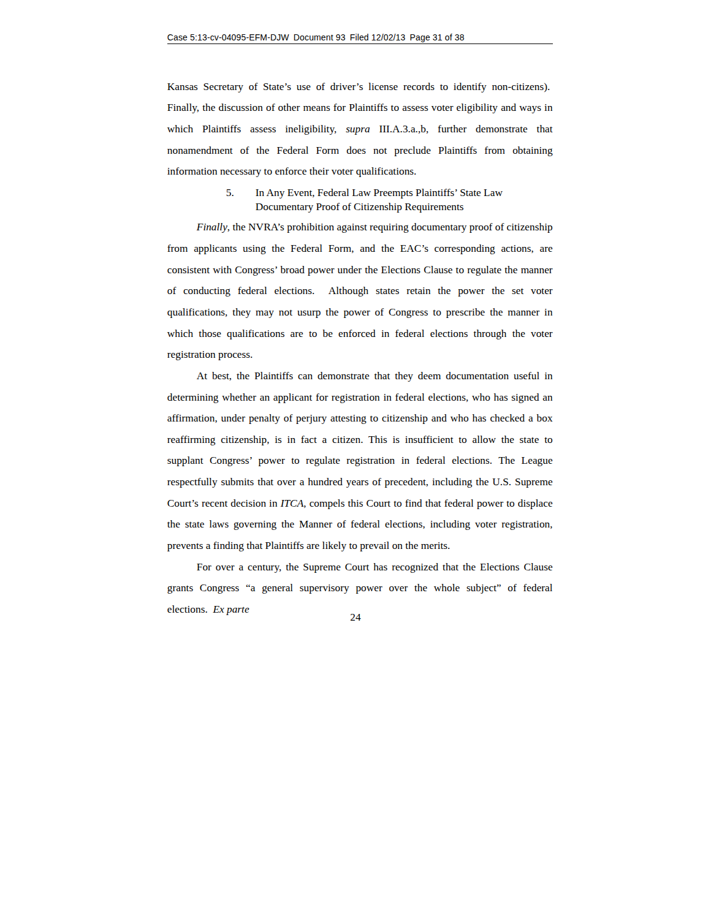Case 5:13-cv-04095-EFM-DJW Document 93 Filed 12/02/13 Page 31 of 38
Kansas Secretary of State’s use of driver’s license records to identify non-citizens). Finally, the discussion of other means for Plaintiffs to assess voter eligibility and ways in which Plaintiffs assess ineligibility, supra III.A.3.a.,b, further demonstrate that nonamendment of the Federal Form does not preclude Plaintiffs from obtaining information necessary to enforce their voter qualifications.
5.
In Any Event, Federal Law Preempts Plaintiffs’ State Law Documentary Proof of Citizenship Requirements
Finally, the NVRA’s prohibition against requiring documentary proof of citizenship from applicants using the Federal Form, and the EAC’s corresponding actions, are consistent with Congress’ broad power under the Elections Clause to regulate the manner of conducting federal elections. Although states retain the power the set voter qualifications, they may not usurp the power of Congress to prescribe the manner in which those qualifications are to be enforced in federal elections through the voter registration process.
At best, the Plaintiffs can demonstrate that they deem documentation useful in determining whether an applicant for registration in federal elections, who has signed an affirmation, under penalty of perjury attesting to citizenship and who has checked a box reaffirming citizenship, is in fact a citizen. This is insufficient to allow the state to supplant Congress’ power to regulate registration in federal elections. The League respectfully submits that over a hundred years of precedent, including the U.S. Supreme Court’s recent decision in ITCA, compels this Court to find that federal power to displace the state laws governing the Manner of federal elections, including voter registration, prevents a finding that Plaintiffs are likely to prevail on the merits.
For over a century, the Supreme Court has recognized that the Elections Clause grants Congress “a general supervisory power over the whole subject” of federal elections. Ex parte
24